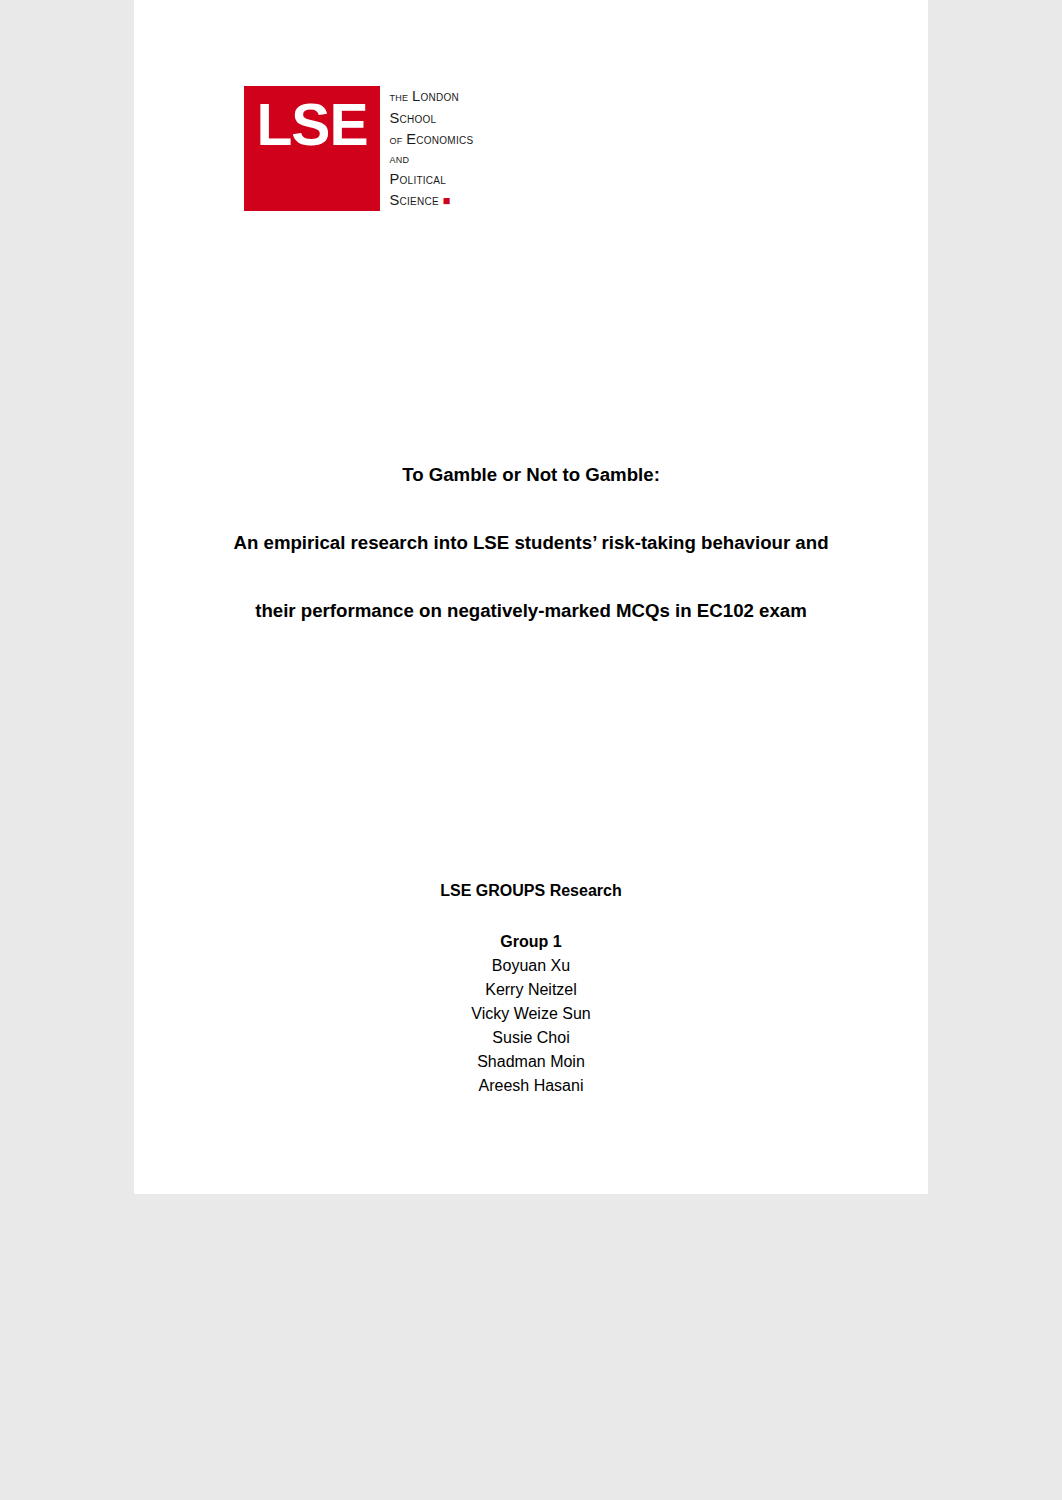LSE
the London School of Economics and Political Science ■
To Gamble or Not to Gamble:
An empirical research into LSE students’ risk-taking behaviour and
their performance on negatively-marked MCQs in EC102 exam
LSE GROUPS Research
Group 1
Boyuan Xu
Kerry Neitzel
Vicky Weize Sun
Susie Choi
Shadman Moin
Areesh Hasani